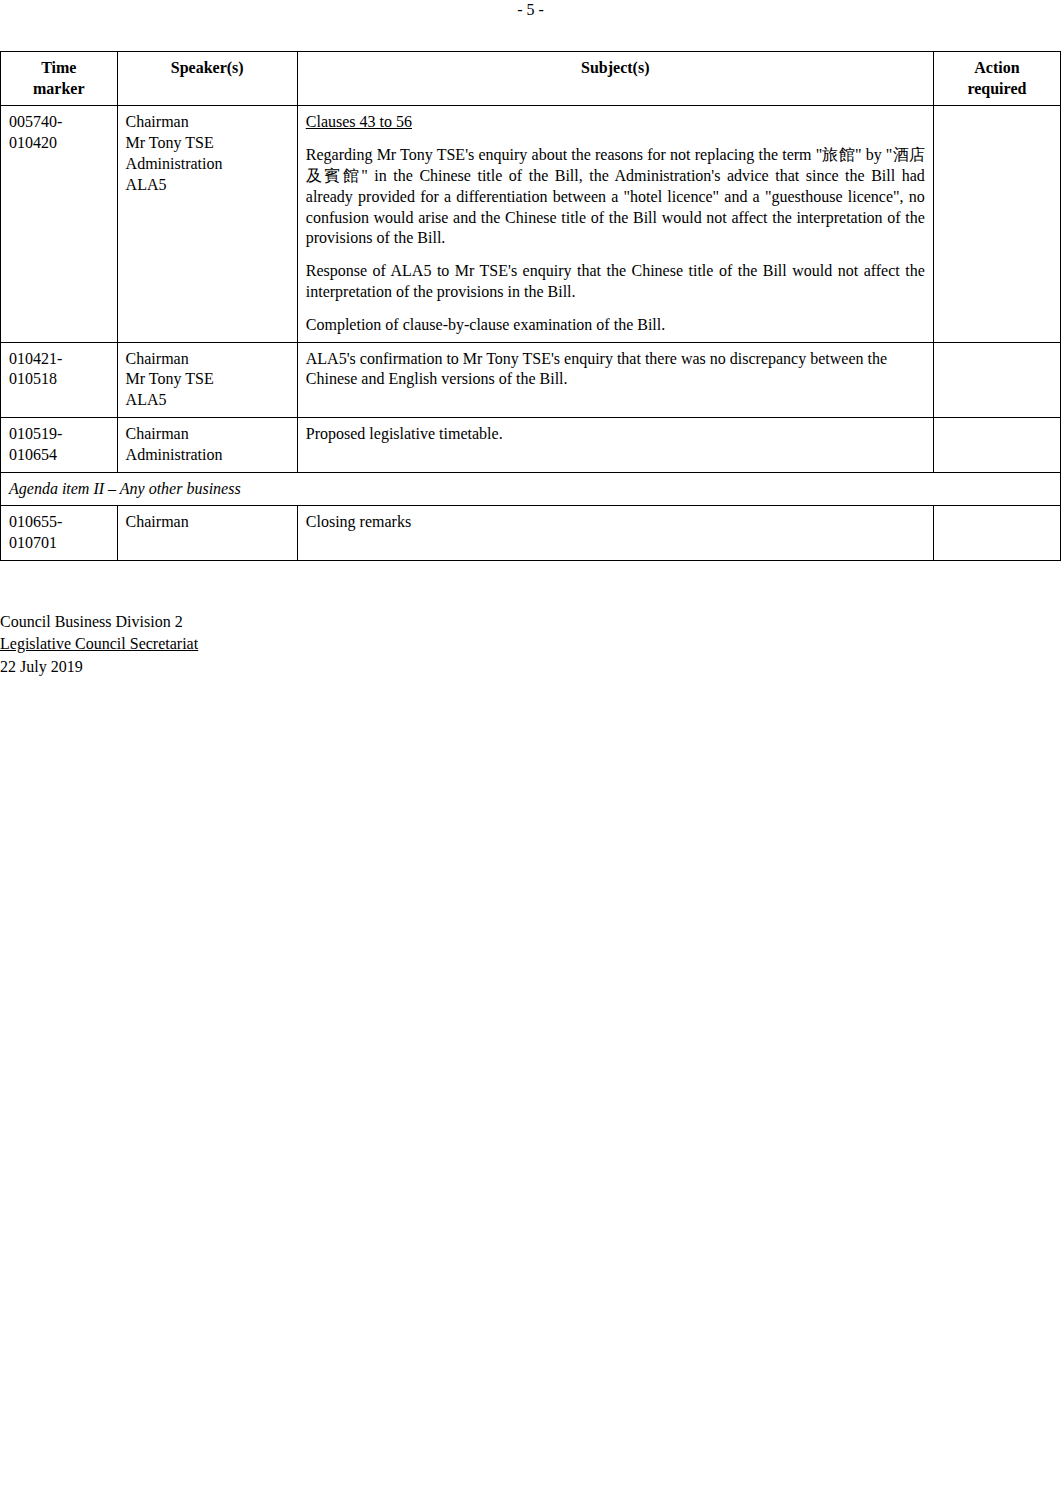- 5 -
| Time marker | Speaker(s) | Subject(s) | Action required |
| --- | --- | --- | --- |
| 005740- 010420 | Chairman Mr Tony TSE Administration ALA5 | Clauses 43 to 56 Regarding Mr Tony TSE's enquiry about the reasons for not replacing the term "旅館" by "酒店及賓館" in the Chinese title of the Bill, the Administration's advice that since the Bill had already provided for a differentiation between a "hotel licence" and a "guesthouse licence", no confusion would arise and the Chinese title of the Bill would not affect the interpretation of the provisions of the Bill. Response of ALA5 to Mr TSE's enquiry that the Chinese title of the Bill would not affect the interpretation of the provisions in the Bill. Completion of clause-by-clause examination of the Bill. | |
| 010421- 010518 | Chairman Mr Tony TSE ALA5 | ALA5's confirmation to Mr Tony TSE's enquiry that there was no discrepancy between the Chinese and English versions of the Bill. | |
| 010519- 010654 | Chairman Administration | Proposed legislative timetable. | |
| Agenda item II – Any other business |
| 010655- 010701 | Chairman | Closing remarks | |
Council Business Division 2
Legislative Council Secretariat
22 July 2019